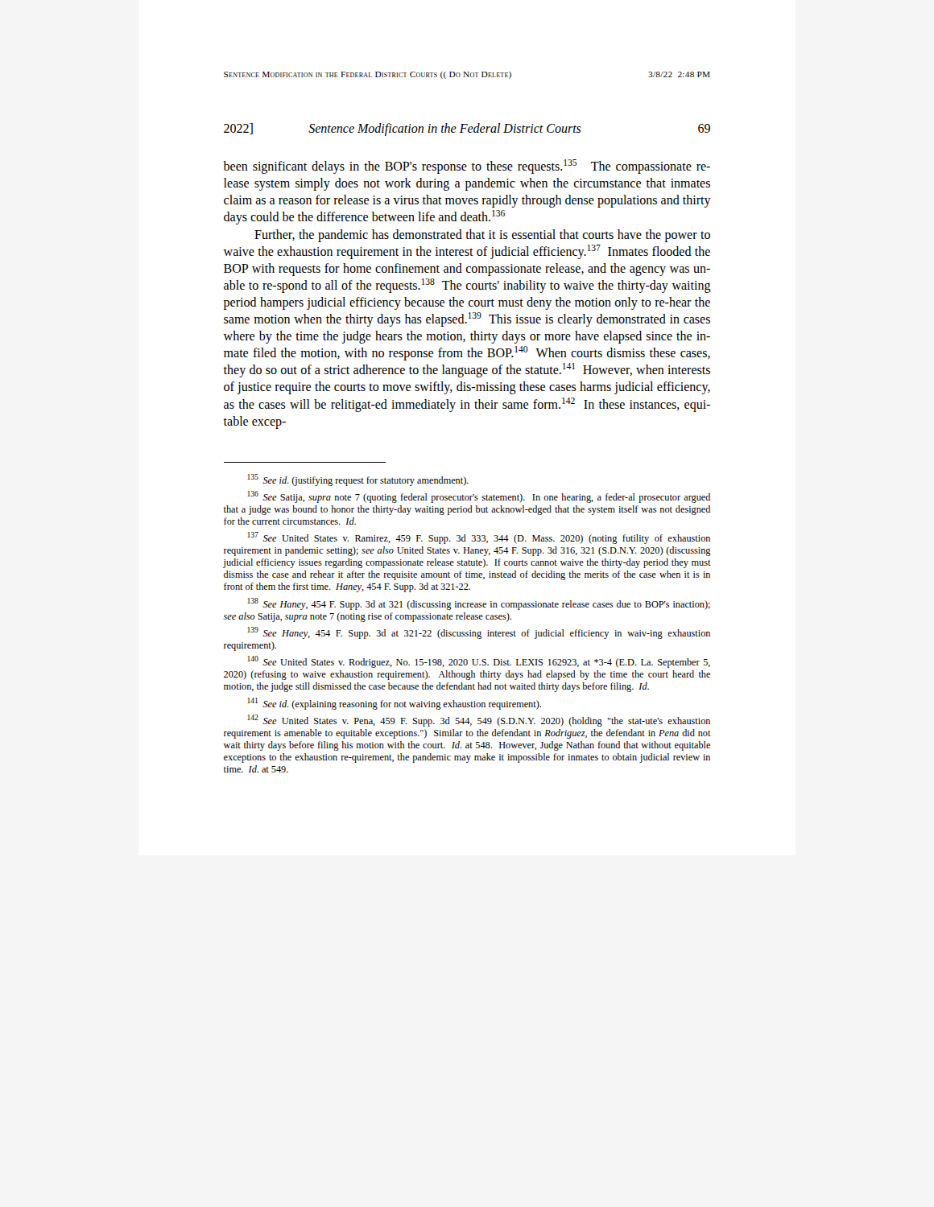Sentence Modification in the Federal District Courts (( Do Not Delete) 3/8/22 2:48 PM
2022] Sentence Modification in the Federal District Courts 69
been significant delays in the BOP's response to these requests.135 The compassionate release system simply does not work during a pandemic when the circumstance that inmates claim as a reason for release is a virus that moves rapidly through dense populations and thirty days could be the difference between life and death.136
Further, the pandemic has demonstrated that it is essential that courts have the power to waive the exhaustion requirement in the interest of judicial efficiency.137 Inmates flooded the BOP with requests for home confinement and compassionate release, and the agency was unable to re-spond to all of the requests.138 The courts' inability to waive the thirty-day waiting period hampers judicial efficiency because the court must deny the motion only to re-hear the same motion when the thirty days has elapsed.139 This issue is clearly demonstrated in cases where by the time the judge hears the motion, thirty days or more have elapsed since the inmate filed the motion, with no response from the BOP.140 When courts dismiss these cases, they do so out of a strict adherence to the language of the statute.141 However, when interests of justice require the courts to move swiftly, dis-missing these cases harms judicial efficiency, as the cases will be relitigat-ed immediately in their same form.142 In these instances, equitable excep-
135 See id. (justifying request for statutory amendment).
136 See Satija, supra note 7 (quoting federal prosecutor's statement). In one hearing, a feder-al prosecutor argued that a judge was bound to honor the thirty-day waiting period but acknowl-edged that the system itself was not designed for the current circumstances. Id.
137 See United States v. Ramirez, 459 F. Supp. 3d 333, 344 (D. Mass. 2020) (noting futility of exhaustion requirement in pandemic setting); see also United States v. Haney, 454 F. Supp. 3d 316, 321 (S.D.N.Y. 2020) (discussing judicial efficiency issues regarding compassionate release statute). If courts cannot waive the thirty-day period they must dismiss the case and rehear it after the requisite amount of time, instead of deciding the merits of the case when it is in front of them the first time. Haney, 454 F. Supp. 3d at 321-22.
138 See Haney, 454 F. Supp. 3d at 321 (discussing increase in compassionate release cases due to BOP's inaction); see also Satija, supra note 7 (noting rise of compassionate release cases).
139 See Haney, 454 F. Supp. 3d at 321-22 (discussing interest of judicial efficiency in waiv-ing exhaustion requirement).
140 See United States v. Rodriguez, No. 15-198, 2020 U.S. Dist. LEXIS 162923, at *3-4 (E.D. La. September 5, 2020) (refusing to waive exhaustion requirement). Although thirty days had elapsed by the time the court heard the motion, the judge still dismissed the case because the defendant had not waited thirty days before filing. Id.
141 See id. (explaining reasoning for not waiving exhaustion requirement).
142 See United States v. Pena, 459 F. Supp. 3d 544, 549 (S.D.N.Y. 2020) (holding "the stat-ute's exhaustion requirement is amenable to equitable exceptions.") Similar to the defendant in Rodriguez, the defendant in Pena did not wait thirty days before filing his motion with the court. Id. at 548. However, Judge Nathan found that without equitable exceptions to the exhaustion re-quirement, the pandemic may make it impossible for inmates to obtain judicial review in time. Id. at 549.